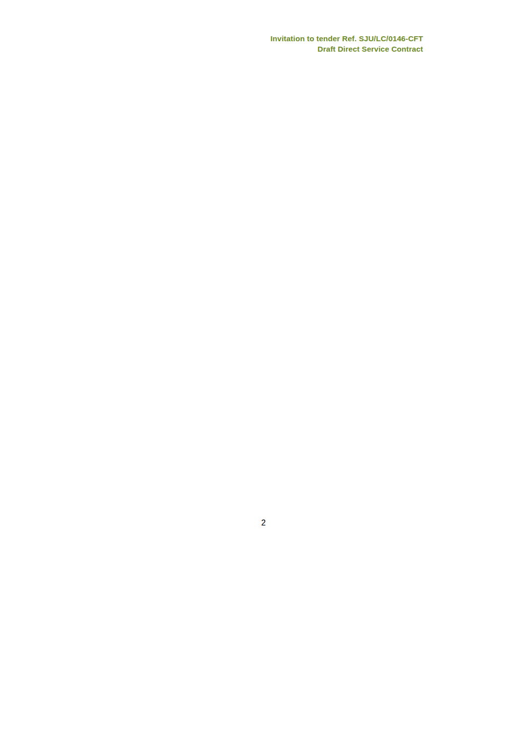Invitation to tender Ref. SJU/LC/0146-CFT Draft Direct Service Contract
2